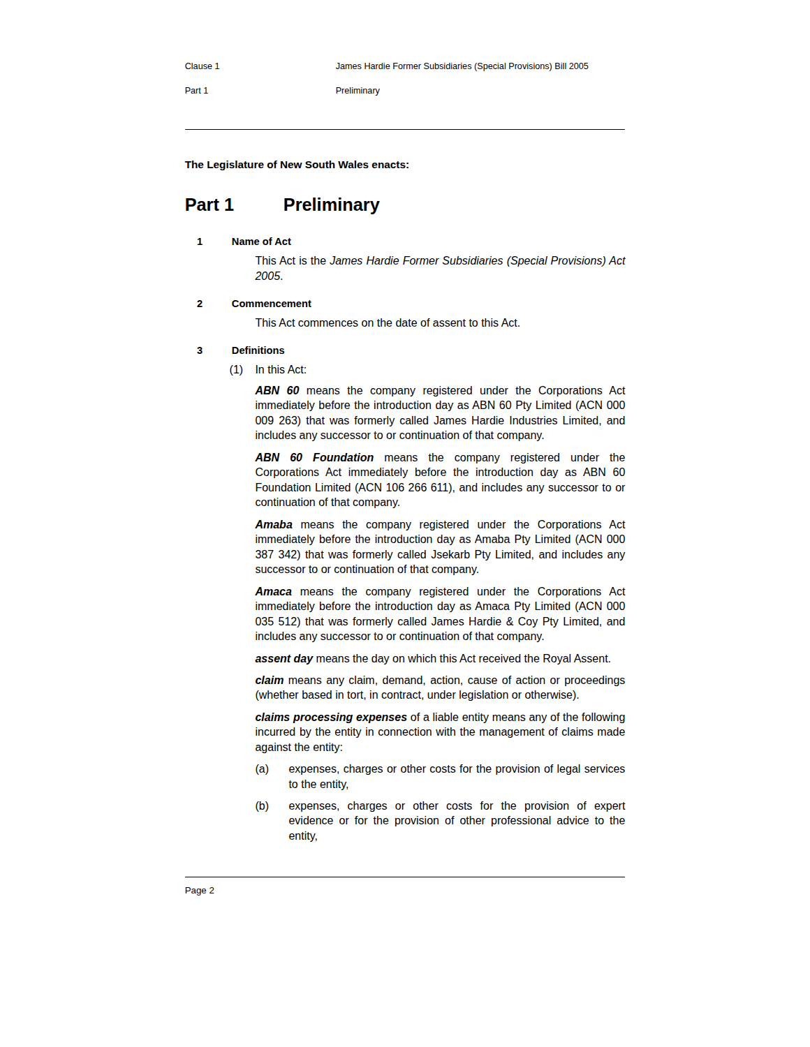Clause 1
James Hardie Former Subsidiaries (Special Provisions) Bill 2005
Part 1
Preliminary
The Legislature of New South Wales enacts:
Part 1 Preliminary
1 Name of Act
This Act is the James Hardie Former Subsidiaries (Special Provisions) Act 2005.
2 Commencement
This Act commences on the date of assent to this Act.
3 Definitions
(1)
In this Act:
ABN 60 means the company registered under the Corporations Act immediately before the introduction day as ABN 60 Pty Limited (ACN 000 009 263) that was formerly called James Hardie Industries Limited, and includes any successor to or continuation of that company.
ABN 60 Foundation means the company registered under the Corporations Act immediately before the introduction day as ABN 60 Foundation Limited (ACN 106 266 611), and includes any successor to or continuation of that company.
Amaba means the company registered under the Corporations Act immediately before the introduction day as Amaba Pty Limited (ACN 000 387 342) that was formerly called Jsekarb Pty Limited, and includes any successor to or continuation of that company.
Amaca means the company registered under the Corporations Act immediately before the introduction day as Amaca Pty Limited (ACN 000 035 512) that was formerly called James Hardie & Coy Pty Limited, and includes any successor to or continuation of that company.
assent day means the day on which this Act received the Royal Assent.
claim means any claim, demand, action, cause of action or proceedings (whether based in tort, in contract, under legislation or otherwise).
claims processing expenses of a liable entity means any of the following incurred by the entity in connection with the management of claims made against the entity:
(a)
expenses, charges or other costs for the provision of legal services to the entity,
(b)
expenses, charges or other costs for the provision of expert evidence or for the provision of other professional advice to the entity,
Page 2